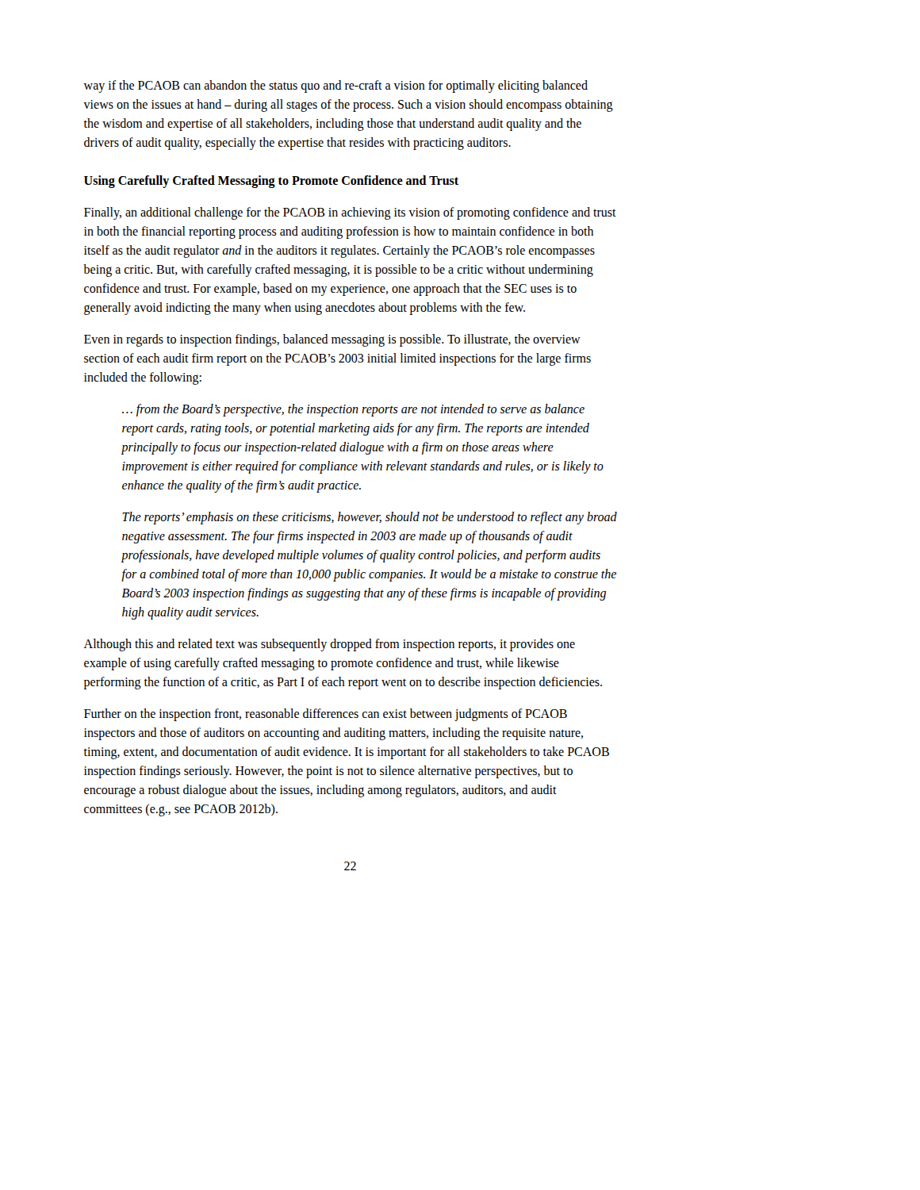way if the PCAOB can abandon the status quo and re-craft a vision for optimally eliciting balanced views on the issues at hand – during all stages of the process. Such a vision should encompass obtaining the wisdom and expertise of all stakeholders, including those that understand audit quality and the drivers of audit quality, especially the expertise that resides with practicing auditors.
Using Carefully Crafted Messaging to Promote Confidence and Trust
Finally, an additional challenge for the PCAOB in achieving its vision of promoting confidence and trust in both the financial reporting process and auditing profession is how to maintain confidence in both itself as the audit regulator and in the auditors it regulates. Certainly the PCAOB’s role encompasses being a critic. But, with carefully crafted messaging, it is possible to be a critic without undermining confidence and trust. For example, based on my experience, one approach that the SEC uses is to generally avoid indicting the many when using anecdotes about problems with the few.
Even in regards to inspection findings, balanced messaging is possible. To illustrate, the overview section of each audit firm report on the PCAOB’s 2003 initial limited inspections for the large firms included the following:
… from the Board’s perspective, the inspection reports are not intended to serve as balance report cards, rating tools, or potential marketing aids for any firm. The reports are intended principally to focus our inspection-related dialogue with a firm on those areas where improvement is either required for compliance with relevant standards and rules, or is likely to enhance the quality of the firm’s audit practice.
The reports’ emphasis on these criticisms, however, should not be understood to reflect any broad negative assessment. The four firms inspected in 2003 are made up of thousands of audit professionals, have developed multiple volumes of quality control policies, and perform audits for a combined total of more than 10,000 public companies. It would be a mistake to construe the Board’s 2003 inspection findings as suggesting that any of these firms is incapable of providing high quality audit services.
Although this and related text was subsequently dropped from inspection reports, it provides one example of using carefully crafted messaging to promote confidence and trust, while likewise performing the function of a critic, as Part I of each report went on to describe inspection deficiencies.
Further on the inspection front, reasonable differences can exist between judgments of PCAOB inspectors and those of auditors on accounting and auditing matters, including the requisite nature, timing, extent, and documentation of audit evidence. It is important for all stakeholders to take PCAOB inspection findings seriously. However, the point is not to silence alternative perspectives, but to encourage a robust dialogue about the issues, including among regulators, auditors, and audit committees (e.g., see PCAOB 2012b).
22